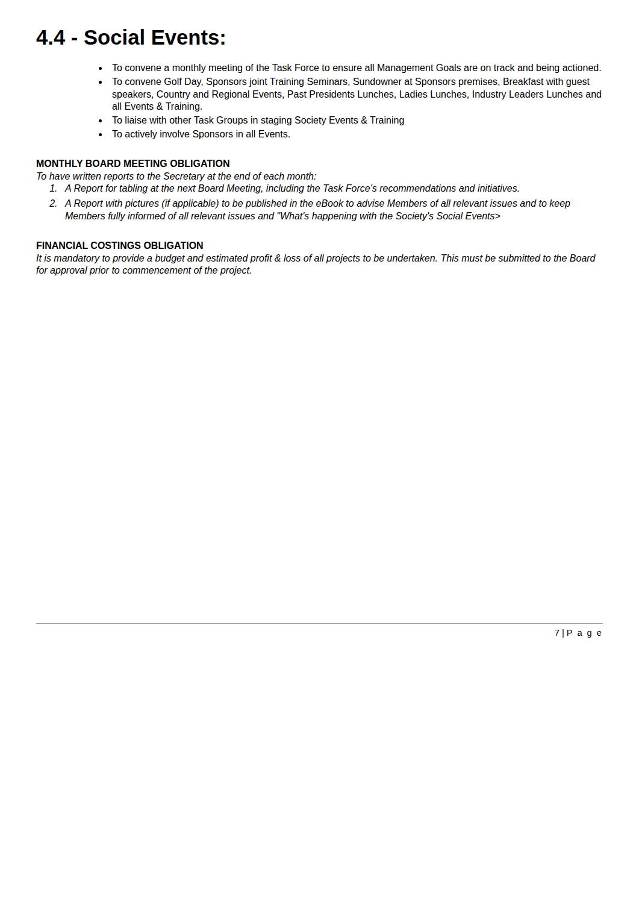4.4 - Social Events:
To convene a monthly meeting of the Task Force to ensure all Management Goals are on track and being actioned.
To convene Golf Day, Sponsors joint Training Seminars, Sundowner at Sponsors premises, Breakfast with guest speakers, Country and Regional Events, Past Presidents Lunches, Ladies Lunches, Industry Leaders Lunches and all Events & Training.
To liaise with other Task Groups in staging Society Events & Training
To actively involve Sponsors in all Events.
MONTHLY BOARD MEETING OBLIGATION
To have written reports to the Secretary at the end of each month:
A Report for tabling at the next Board Meeting, including the Task Force's recommendations and initiatives.
A Report with pictures (if applicable) to be published in the eBook to advise Members of all relevant issues and to keep Members fully informed of all relevant issues and "What's happening with the Society's Social Events>
FINANCIAL COSTINGS OBLIGATION
It is mandatory to provide a budget and estimated profit & loss of all projects to be undertaken. This must be submitted to the Board for approval prior to commencement of the project.
7 | P a g e